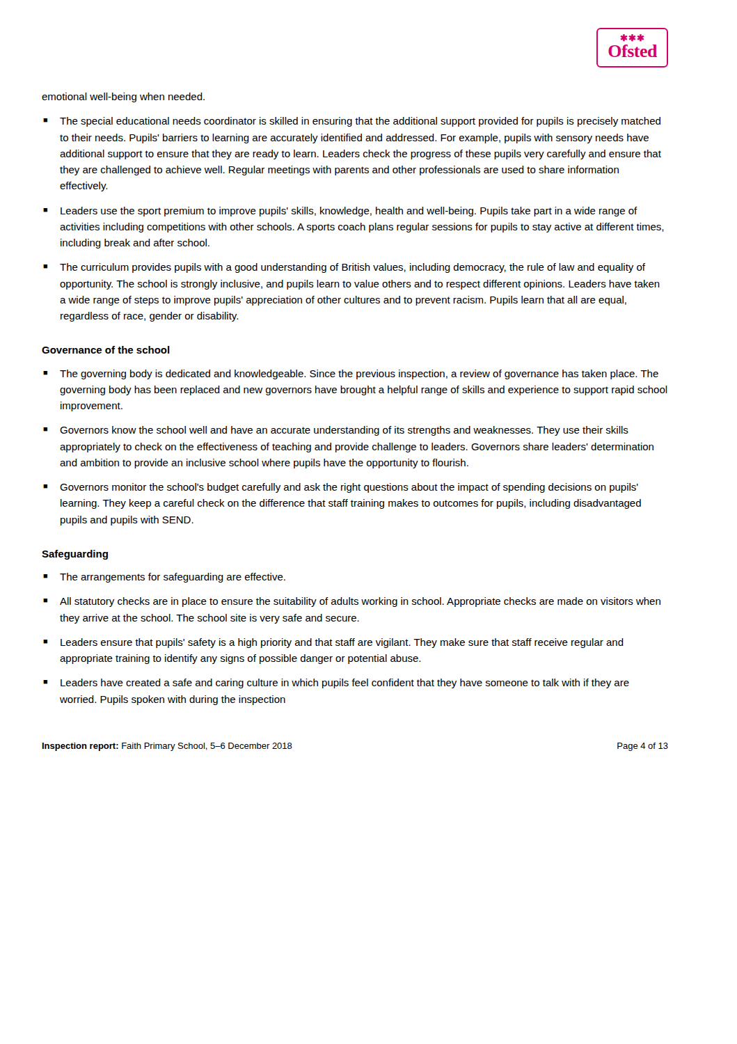✱✱✱
Ofsted
emotional well-being when needed.
The special educational needs coordinator is skilled in ensuring that the additional support provided for pupils is precisely matched to their needs. Pupils' barriers to learning are accurately identified and addressed. For example, pupils with sensory needs have additional support to ensure that they are ready to learn. Leaders check the progress of these pupils very carefully and ensure that they are challenged to achieve well. Regular meetings with parents and other professionals are used to share information effectively.
Leaders use the sport premium to improve pupils' skills, knowledge, health and well-being. Pupils take part in a wide range of activities including competitions with other schools. A sports coach plans regular sessions for pupils to stay active at different times, including break and after school.
The curriculum provides pupils with a good understanding of British values, including democracy, the rule of law and equality of opportunity. The school is strongly inclusive, and pupils learn to value others and to respect different opinions. Leaders have taken a wide range of steps to improve pupils' appreciation of other cultures and to prevent racism. Pupils learn that all are equal, regardless of race, gender or disability.
Governance of the school
The governing body is dedicated and knowledgeable. Since the previous inspection, a review of governance has taken place. The governing body has been replaced and new governors have brought a helpful range of skills and experience to support rapid school improvement.
Governors know the school well and have an accurate understanding of its strengths and weaknesses. They use their skills appropriately to check on the effectiveness of teaching and provide challenge to leaders. Governors share leaders' determination and ambition to provide an inclusive school where pupils have the opportunity to flourish.
Governors monitor the school's budget carefully and ask the right questions about the impact of spending decisions on pupils' learning. They keep a careful check on the difference that staff training makes to outcomes for pupils, including disadvantaged pupils and pupils with SEND.
Safeguarding
The arrangements for safeguarding are effective.
All statutory checks are in place to ensure the suitability of adults working in school. Appropriate checks are made on visitors when they arrive at the school. The school site is very safe and secure.
Leaders ensure that pupils' safety is a high priority and that staff are vigilant. They make sure that staff receive regular and appropriate training to identify any signs of possible danger or potential abuse.
Leaders have created a safe and caring culture in which pupils feel confident that they have someone to talk with if they are worried. Pupils spoken with during the inspection
Inspection report: Faith Primary School, 5–6 December 2018
Page 4 of 13